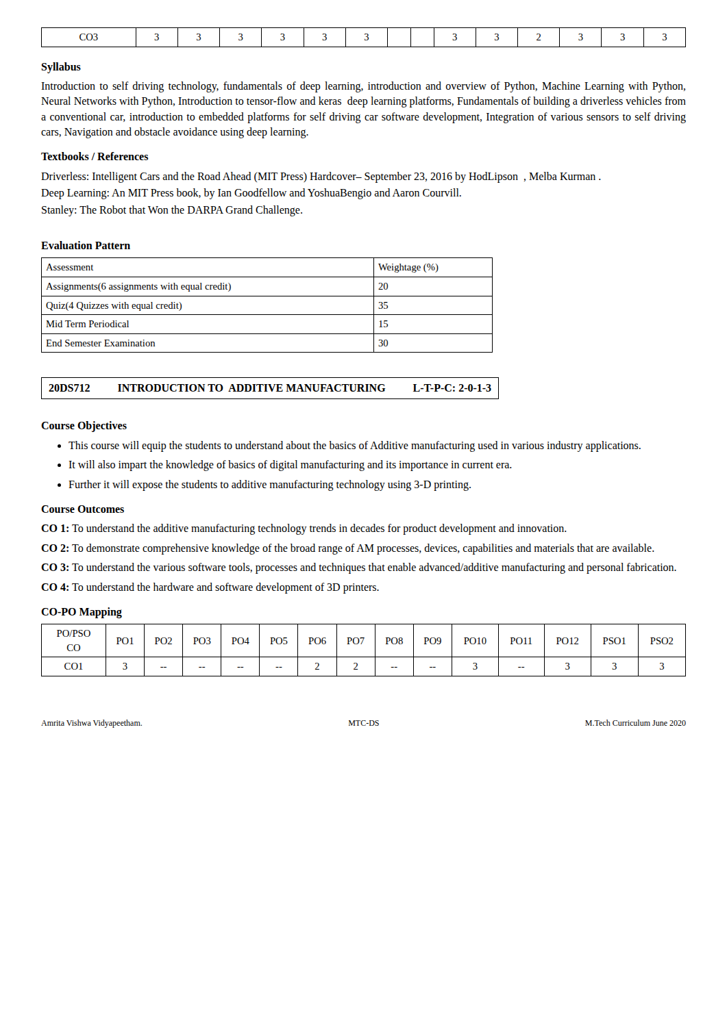| CO3 | 3 | 3 | 3 | 3 | 3 | 3 | | | 3 | 3 | 2 | 3 | 3 | 3 |
Syllabus
Introduction to self driving technology, fundamentals of deep learning, introduction and overview of Python, Machine Learning with Python, Neural Networks with Python, Introduction to tensor-flow and keras deep learning platforms, Fundamentals of building a driverless vehicles from a conventional car, introduction to embedded platforms for self driving car software development, Integration of various sensors to self driving cars, Navigation and obstacle avoidance using deep learning.
Textbooks / References
Driverless: Intelligent Cars and the Road Ahead (MIT Press) Hardcover– September 23, 2016 by HodLipson , Melba Kurman .
Deep Learning: An MIT Press book, by Ian Goodfellow and YoshuaBengio and Aaron Courvill.
Stanley: The Robot that Won the DARPA Grand Challenge.
Evaluation Pattern
| Assessment | Weightage (%) |
| Assignments(6 assignments with equal credit) | 20 |
| Quiz(4 Quizzes with equal credit) | 35 |
| Mid Term Periodical | 15 |
| End Semester Examination | 30 |
20DS712 INTRODUCTION TO ADDITIVE MANUFACTURINGL-T-P-C: 2-0-1-3
Course Objectives
This course will equip the students to understand about the basics of Additive manufacturing used in various industry applications.
It will also impart the knowledge of basics of digital manufacturing and its importance in current era.
Further it will expose the students to additive manufacturing technology using 3-D printing.
Course Outcomes
CO 1: To understand the additive manufacturing technology trends in decades for product development and innovation.
CO 2: To demonstrate comprehensive knowledge of the broad range of AM processes, devices, capabilities and materials that are available.
CO 3: To understand the various software tools, processes and techniques that enable advanced/additive manufacturing and personal fabrication.
CO 4: To understand the hardware and software development of 3D printers.
CO-PO Mapping
| PO/PSO CO | PO1 | PO2 | PO3 | PO4 | PO5 | PO6 | PO7 | PO8 | PO9 | PO10 | PO11 | PO12 | PSO1 | PSO2 |
| CO1 | 3 | -- | -- | -- | -- | 2 | 2 | -- | -- | 3 | -- | 3 | 3 | 3 |
Amrita Vishwa Vidyapeetham. MTC-DS M.Tech Curriculum June 2020